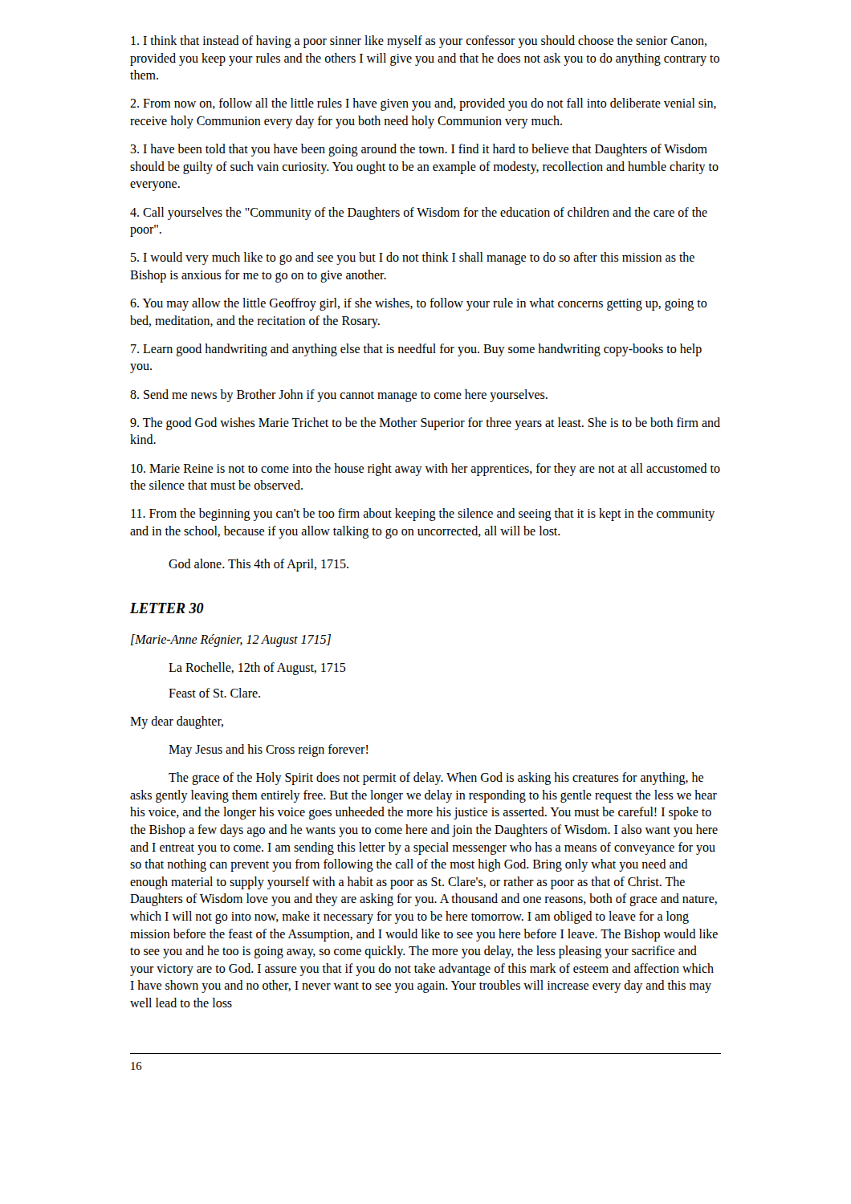1. I think that instead of having a poor sinner like myself as your confessor you should choose the senior Canon, provided you keep your rules and the others I will give you and that he does not ask you to do anything contrary to them.
2. From now on, follow all the little rules I have given you and, provided you do not fall into deliberate venial sin, receive holy Communion every day for you both need holy Communion very much.
3. I have been told that you have been going around the town. I find it hard to believe that Daughters of Wisdom should be guilty of such vain curiosity. You ought to be an example of modesty, recollection and humble charity to everyone.
4. Call yourselves the "Community of the Daughters of Wisdom for the education of children and the care of the poor".
5. I would very much like to go and see you but I do not think I shall manage to do so after this mission as the Bishop is anxious for me to go on to give another.
6. You may allow the little Geoffroy girl, if she wishes, to follow your rule in what concerns getting up, going to bed, meditation, and the recitation of the Rosary.
7. Learn good handwriting and anything else that is needful for you. Buy some handwriting copy-books to help you.
8. Send me news by Brother John if you cannot manage to come here yourselves.
9. The good God wishes Marie Trichet to be the Mother Superior for three years at least. She is to be both firm and kind.
10. Marie Reine is not to come into the house right away with her apprentices, for they are not at all accustomed to the silence that must be observed.
11. From the beginning you can't be too firm about keeping the silence and seeing that it is kept in the community and in the school, because if you allow talking to go on uncorrected, all will be lost.
God alone. This 4th of April, 1715.
LETTER 30
[Marie-Anne Régnier, 12 August 1715]
La Rochelle, 12th of August, 1715
Feast of St. Clare.
My dear daughter,
May Jesus and his Cross reign forever!
The grace of the Holy Spirit does not permit of delay. When God is asking his creatures for anything, he asks gently leaving them entirely free. But the longer we delay in responding to his gentle request the less we hear his voice, and the longer his voice goes unheeded the more his justice is asserted. You must be careful! I spoke to the Bishop a few days ago and he wants you to come here and join the Daughters of Wisdom. I also want you here and I entreat you to come. I am sending this letter by a special messenger who has a means of conveyance for you so that nothing can prevent you from following the call of the most high God. Bring only what you need and enough material to supply yourself with a habit as poor as St. Clare's, or rather as poor as that of Christ. The Daughters of Wisdom love you and they are asking for you. A thousand and one reasons, both of grace and nature, which I will not go into now, make it necessary for you to be here tomorrow. I am obliged to leave for a long mission before the feast of the Assumption, and I would like to see you here before I leave. The Bishop would like to see you and he too is going away, so come quickly. The more you delay, the less pleasing your sacrifice and your victory are to God. I assure you that if you do not take advantage of this mark of esteem and affection which I have shown you and no other, I never want to see you again. Your troubles will increase every day and this may well lead to the loss
16